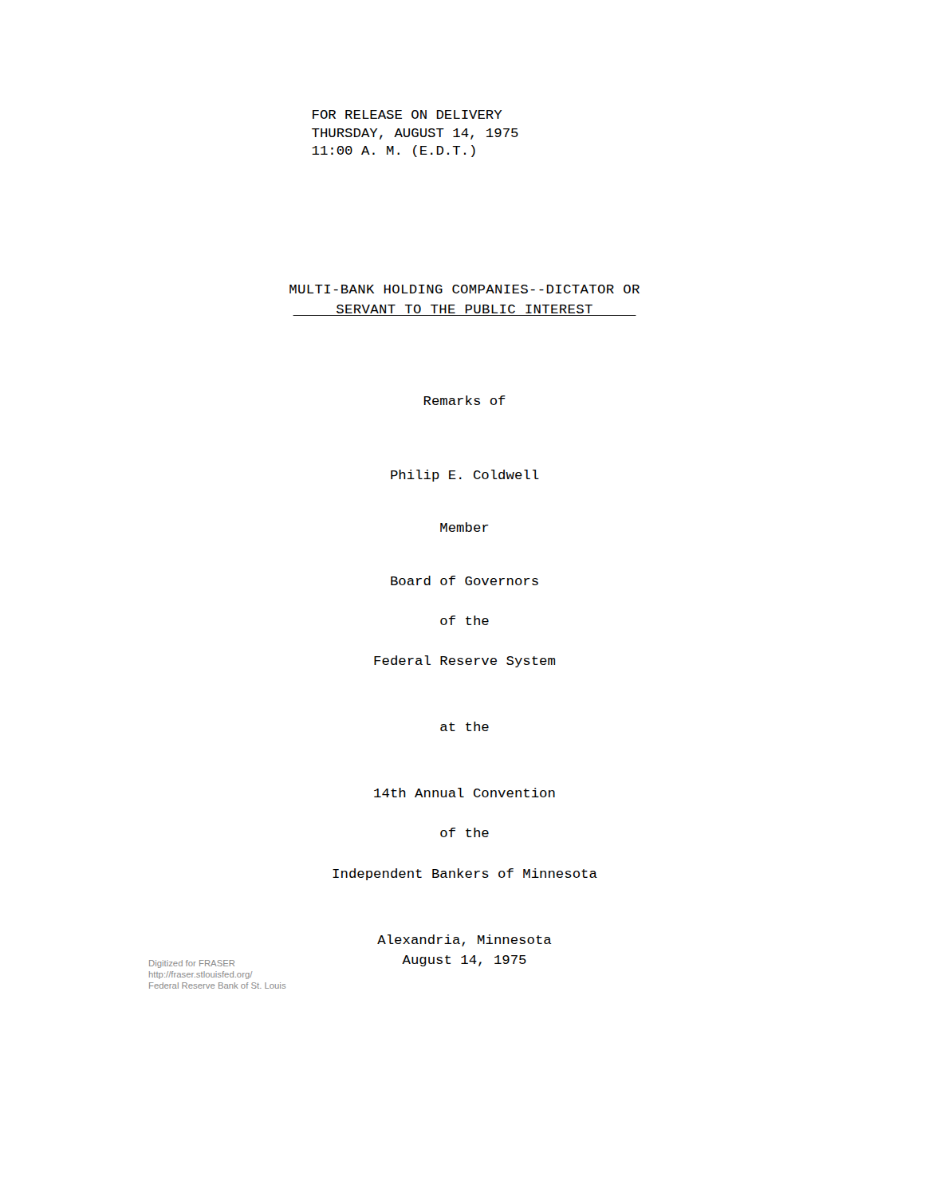FOR RELEASE ON DELIVERY
THURSDAY, AUGUST 14, 1975
11:00 A. M. (E.D.T.)
MULTI-BANK HOLDING COMPANIES--DICTATOR OR
SERVANT TO THE PUBLIC INTEREST
Remarks of
Philip E. Coldwell
Member
Board of Governors
of the
Federal Reserve System
at the
14th Annual Convention
of the
Independent Bankers of Minnesota
Alexandria, Minnesota
August 14, 1975
Digitized for FRASER
http://fraser.stlouisfed.org/
Federal Reserve Bank of St. Louis